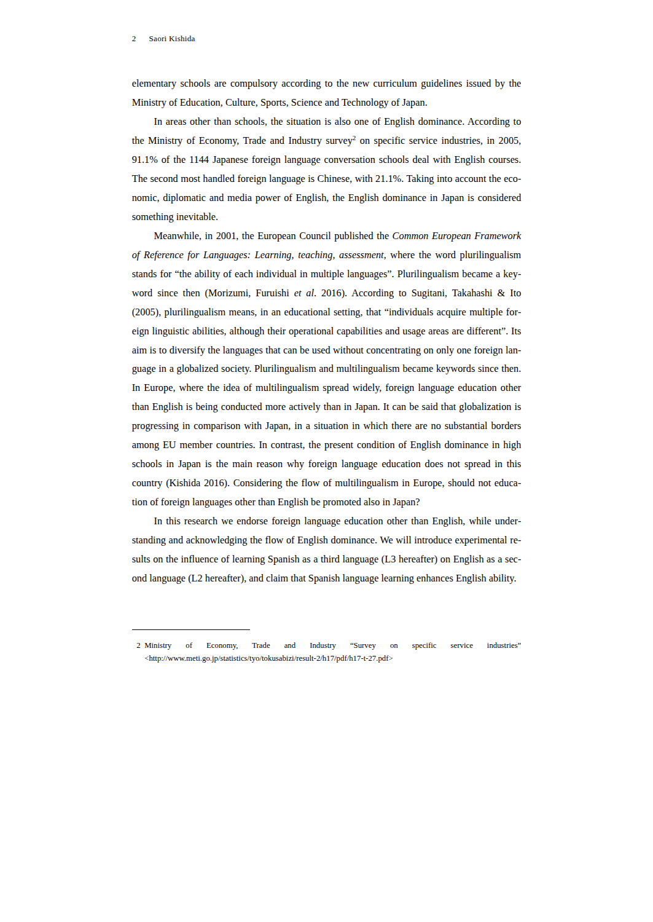2 Saori Kishida
elementary schools are compulsory according to the new curriculum guidelines issued by the Ministry of Education, Culture, Sports, Science and Technology of Japan.
In areas other than schools, the situation is also one of English dominance. According to the Ministry of Economy, Trade and Industry survey2 on specific service industries, in 2005, 91.1% of the 1144 Japanese foreign language conversation schools deal with English courses. The second most handled foreign language is Chinese, with 21.1%. Taking into account the economic, diplomatic and media power of English, the English dominance in Japan is considered something inevitable.
Meanwhile, in 2001, the European Council published the Common European Framework of Reference for Languages: Learning, teaching, assessment, where the word plurilingualism stands for “the ability of each individual in multiple languages”. Plurilingualism became a keyword since then (Morizumi, Furuishi et al. 2016). According to Sugitani, Takahashi & Ito (2005), plurilingualism means, in an educational setting, that “individuals acquire multiple foreign linguistic abilities, although their operational capabilities and usage areas are different”. Its aim is to diversify the languages that can be used without concentrating on only one foreign language in a globalized society. Plurilingualism and multilingualism became keywords since then. In Europe, where the idea of multilingualism spread widely, foreign language education other than English is being conducted more actively than in Japan. It can be said that globalization is progressing in comparison with Japan, in a situation in which there are no substantial borders among EU member countries. In contrast, the present condition of English dominance in high schools in Japan is the main reason why foreign language education does not spread in this country (Kishida 2016). Considering the flow of multilingualism in Europe, should not education of foreign languages other than English be promoted also in Japan?
In this research we endorse foreign language education other than English, while understanding and acknowledging the flow of English dominance. We will introduce experimental results on the influence of learning Spanish as a third language (L3 hereafter) on English as a second language (L2 hereafter), and claim that Spanish language learning enhances English ability.
2 Ministry of Economy, Trade and Industry “Survey on specific service industries” <http://www.meti.go.jp/statistics/tyo/tokusabizi/result-2/h17/pdf/h17-t-27.pdf>